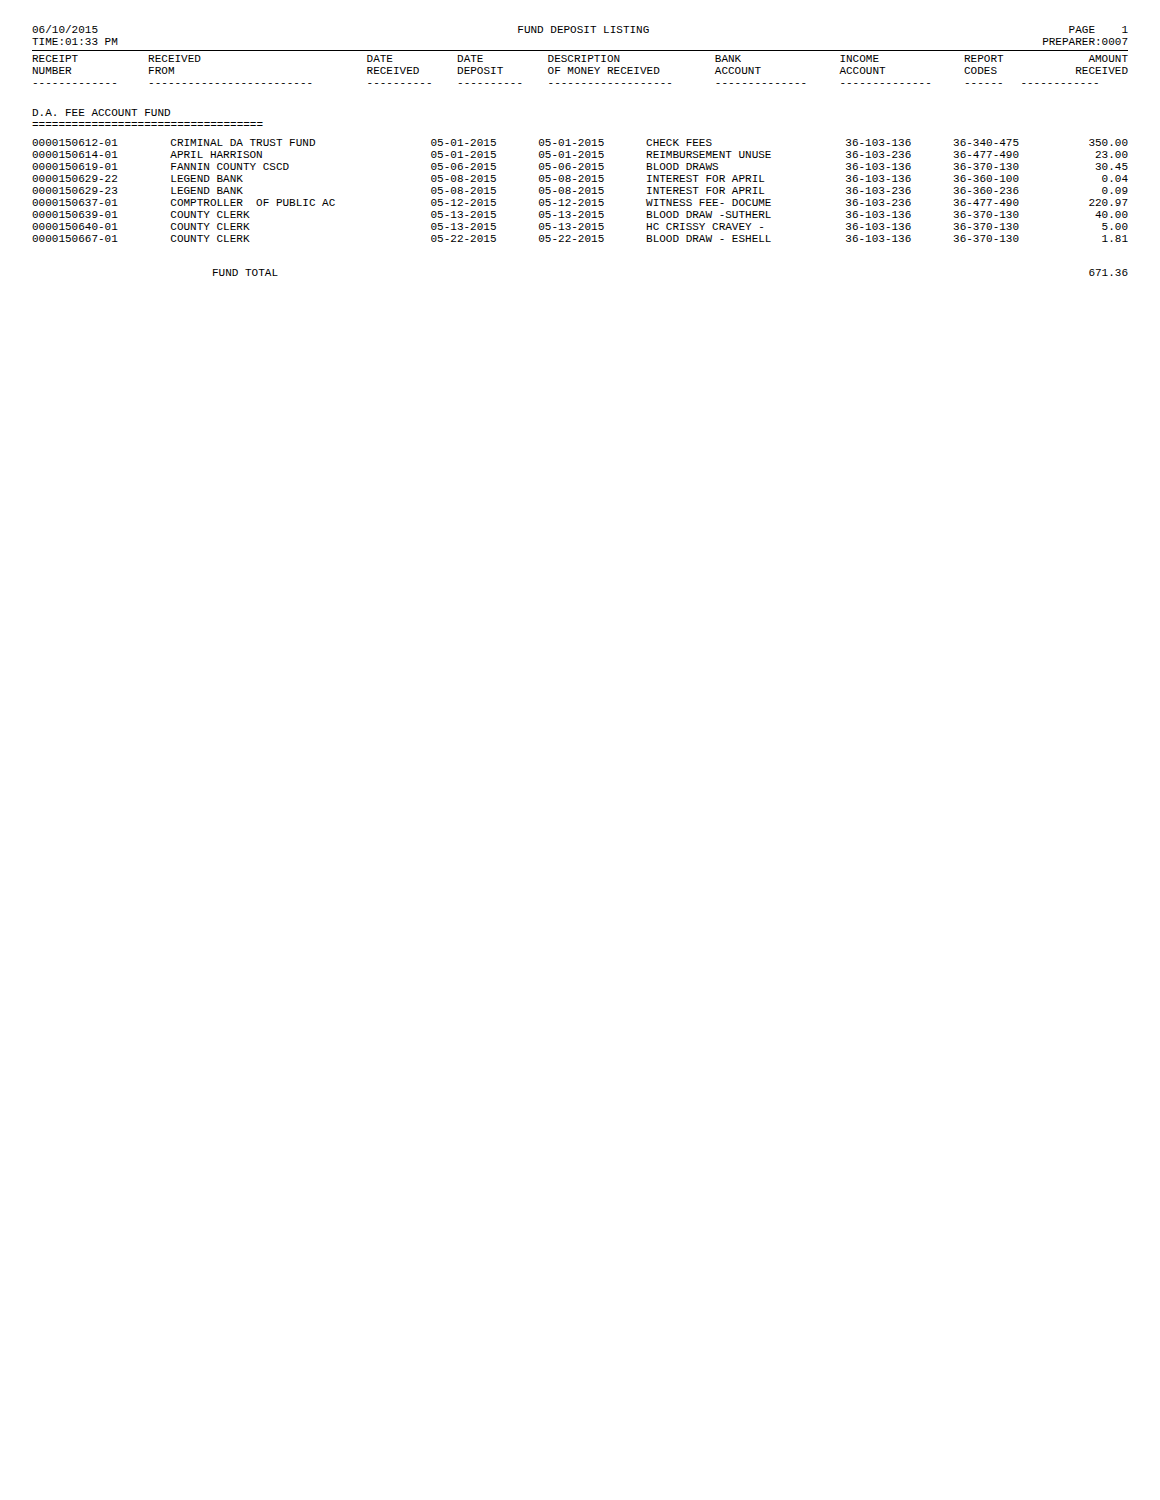06/10/2015 FUND DEPOSIT LISTING PAGE 1
TIME:01:33 PM PREPARER:0007
| RECEIPT | RECEIVED | DATE | DATE | DESCRIPTION | BANK | INCOME | REPORT | AMOUNT |
| --- | --- | --- | --- | --- | --- | --- | --- | --- |
| NUMBER | FROM | RECEIVED | DEPOSIT | OF MONEY RECEIVED | ACCOUNT | ACCOUNT | CODES | RECEIVED |
| ------------- | ------------------------- | ---------- | ---------- | ------------------- | -------------- | -------------- | ------ | ------------ |
D.A. FEE ACCOUNT FUND
===================================
| 0000150612-01 | CRIMINAL DA TRUST FUND | 05-01-2015 | 05-01-2015 | CHECK FEES | 36-103-136 | 36-340-475 | | 350.00 |
| 0000150614-01 | APRIL HARRISON | 05-01-2015 | 05-01-2015 | REIMBURSEMENT UNUSE | 36-103-236 | 36-477-490 | | 23.00 |
| 0000150619-01 | FANNIN COUNTY CSCD | 05-06-2015 | 05-06-2015 | BLOOD DRAWS | 36-103-136 | 36-370-130 | | 30.45 |
| 0000150629-22 | LEGEND BANK | 05-08-2015 | 05-08-2015 | INTEREST FOR APRIL | 36-103-136 | 36-360-100 | | 0.04 |
| 0000150629-23 | LEGEND BANK | 05-08-2015 | 05-08-2015 | INTEREST FOR APRIL | 36-103-236 | 36-360-236 | | 0.09 |
| 0000150637-01 | COMPTROLLER OF PUBLIC AC | 05-12-2015 | 05-12-2015 | WITNESS FEE- DOCUME | 36-103-236 | 36-477-490 | | 220.97 |
| 0000150639-01 | COUNTY CLERK | 05-13-2015 | 05-13-2015 | BLOOD DRAW -SUTHERL | 36-103-136 | 36-370-130 | | 40.00 |
| 0000150640-01 | COUNTY CLERK | 05-13-2015 | 05-13-2015 | HC CRISSY CRAVEY - | 36-103-136 | 36-370-130 | | 5.00 |
| 0000150667-01 | COUNTY CLERK | 05-22-2015 | 05-22-2015 | BLOOD DRAW - ESHELL | 36-103-136 | 36-370-130 | | 1.81 |
FUND TOTAL 671.36